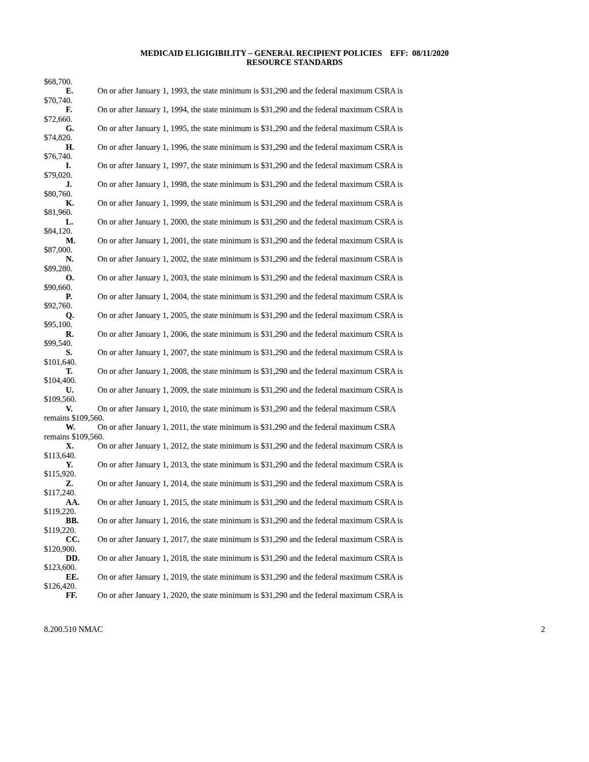MEDICAID ELIGIGIBILITY – GENERAL RECIPIENT POLICIES EFF: 08/11/2020 RESOURCE STANDARDS
$68,700.
E. On or after January 1, 1993, the state minimum is $31,290 and the federal maximum CSRA is
$70,740.
F. On or after January 1, 1994, the state minimum is $31,290 and the federal maximum CSRA is
$72,660.
G. On or after January 1, 1995, the state minimum is $31,290 and the federal maximum CSRA is
$74,820.
H. On or after January 1, 1996, the state minimum is $31,290 and the federal maximum CSRA is
$76,740.
I. On or after January 1, 1997, the state minimum is $31,290 and the federal maximum CSRA is
$79,020.
J. On or after January 1, 1998, the state minimum is $31,290 and the federal maximum CSRA is
$80,760.
K. On or after January 1, 1999, the state minimum is $31,290 and the federal maximum CSRA is
$81,960.
L. On or after January 1, 2000, the state minimum is $31,290 and the federal maximum CSRA is
$84,120.
M. On or after January 1, 2001, the state minimum is $31,290 and the federal maximum CSRA is
$87,000.
N. On or after January 1, 2002, the state minimum is $31,290 and the federal maximum CSRA is
$89,280.
O. On or after January 1, 2003, the state minimum is $31,290 and the federal maximum CSRA is
$90,660.
P. On or after January 1, 2004, the state minimum is $31,290 and the federal maximum CSRA is
$92,760.
Q. On or after January 1, 2005, the state minimum is $31,290 and the federal maximum CSRA is
$95,100.
R. On or after January 1, 2006, the state minimum is $31,290 and the federal maximum CSRA is
$99,540.
S. On or after January 1, 2007, the state minimum is $31,290 and the federal maximum CSRA is
$101,640.
T. On or after January 1, 2008, the state minimum is $31,290 and the federal maximum CSRA is
$104,400.
U. On or after January 1, 2009, the state minimum is $31,290 and the federal maximum CSRA is
$109,560.
V. On or after January 1, 2010, the state minimum is $31,290 and the federal maximum CSRA
remains $109,560.
W. On or after January 1, 2011, the state minimum is $31,290 and the federal maximum CSRA
remains $109,560.
X. On or after January 1, 2012, the state minimum is $31,290 and the federal maximum CSRA is
$113,640.
Y. On or after January 1, 2013, the state minimum is $31,290 and the federal maximum CSRA is
$115,920.
Z. On or after January 1, 2014, the state minimum is $31,290 and the federal maximum CSRA is
$117,240.
AA. On or after January 1, 2015, the state minimum is $31,290 and the federal maximum CSRA is
$119,220.
BB. On or after January 1, 2016, the state minimum is $31,290 and the federal maximum CSRA is
$119,220.
CC. On or after January 1, 2017, the state minimum is $31,290 and the federal maximum CSRA is
$120,900.
DD. On or after January 1, 2018, the state minimum is $31,290 and the federal maximum CSRA is
$123,600.
EE. On or after January 1, 2019, the state minimum is $31,290 and the federal maximum CSRA is
$126,420.
FF. On or after January 1, 2020, the state minimum is $31,290 and the federal maximum CSRA is
8.200.510 NMAC 2